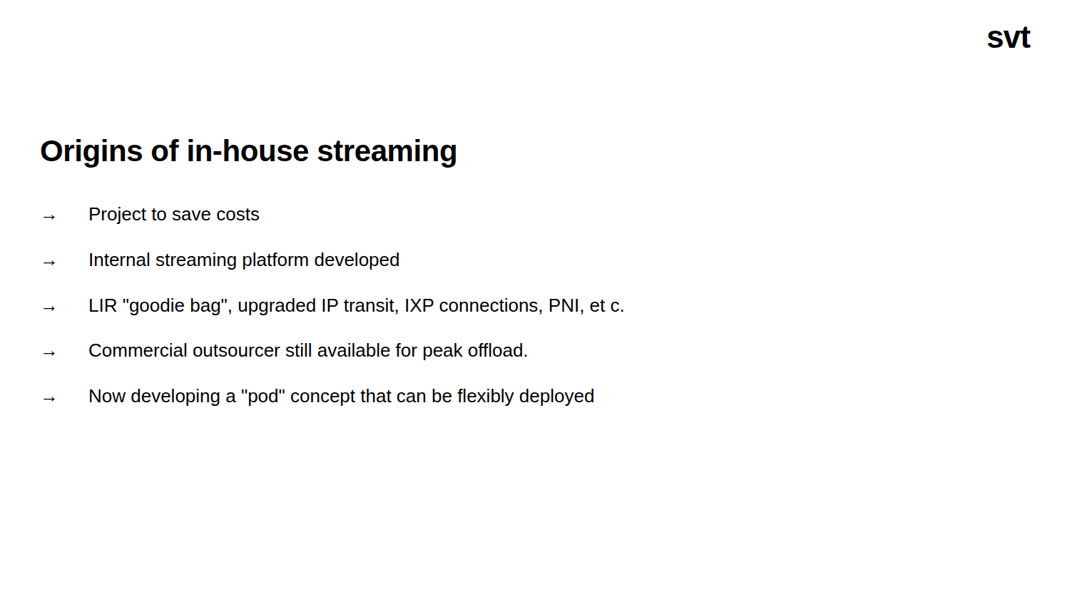svt
Origins of in-house streaming
Project to save costs
Internal streaming platform developed
LIR "goodie bag", upgraded IP transit, IXP connections, PNI, et c.
Commercial outsourcer still available for peak offload.
Now developing a "pod" concept that can be flexibly deployed